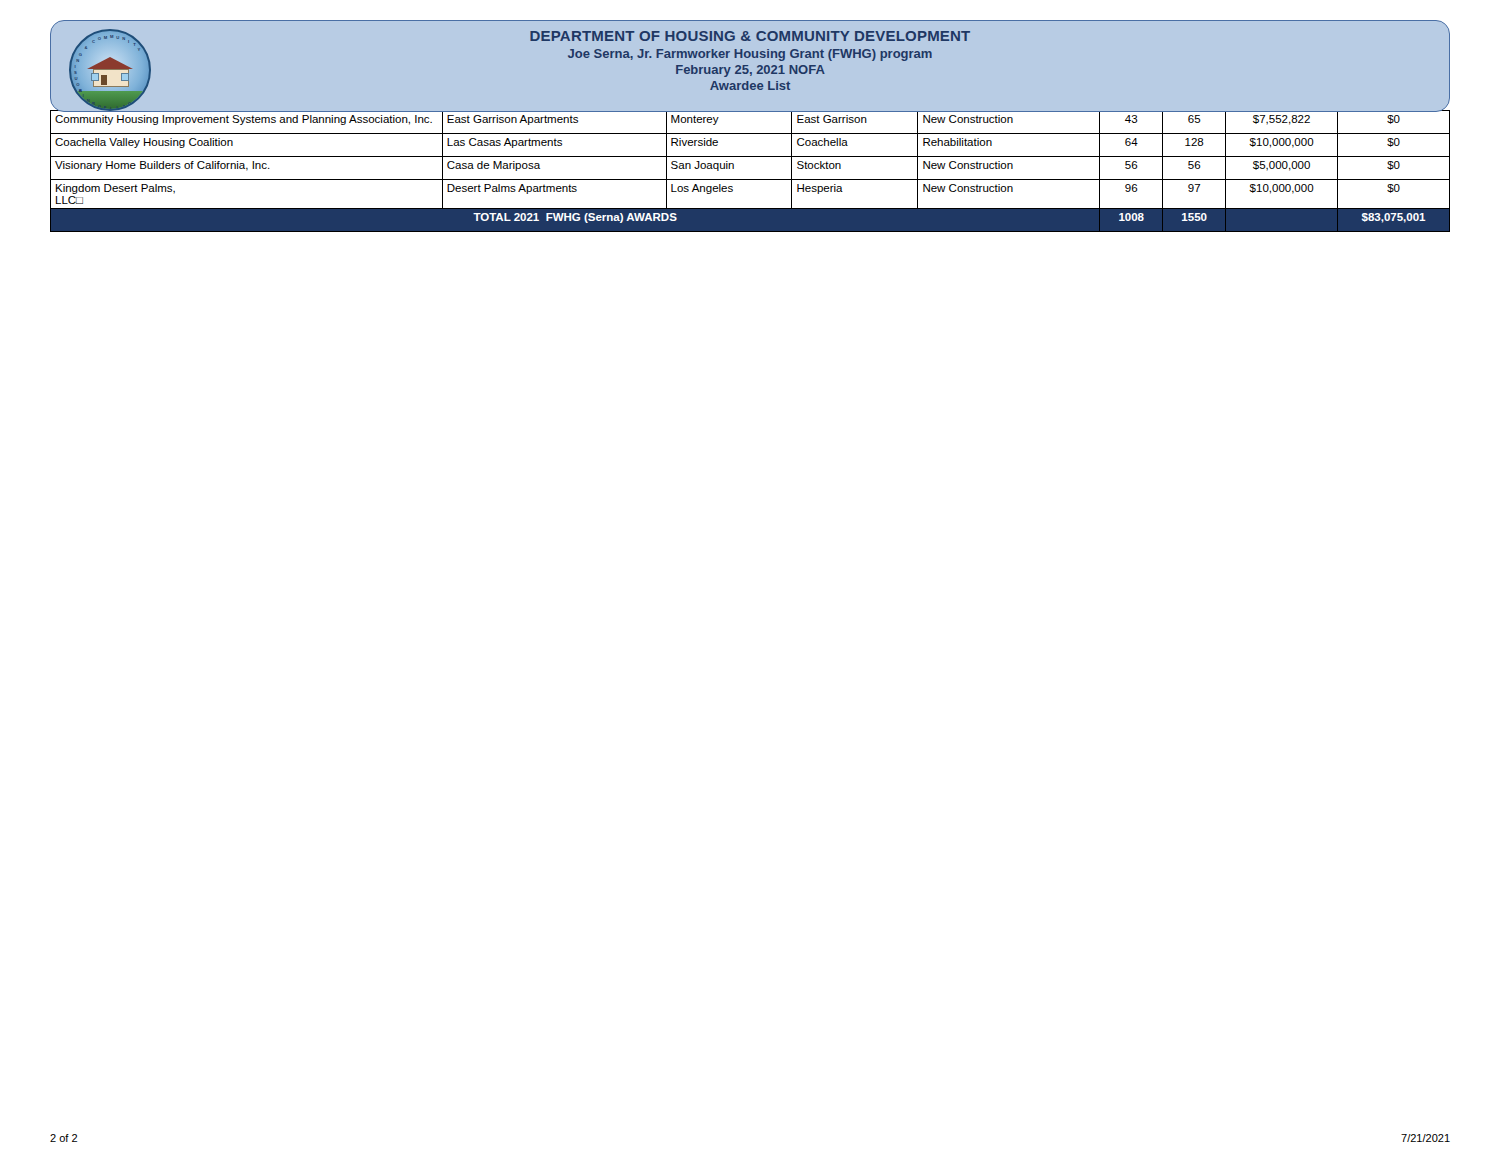H O U S I N G & C O M M U N I T Y C A L I F O R N I A
DEPARTMENT OF HOUSING & COMMUNITY DEVELOPMENT
Joe Serna, Jr. Farmworker Housing Grant (FWHG) program
February 25, 2021 NOFA
Awardee List
| Community Housing Improvement Systems and Planning Association, Inc. | East Garrison Apartments | Monterey | East Garrison | New Construction | 43 | 65 | $7,552,822 | $0 |
| Coachella Valley Housing Coalition | Las Casas Apartments | Riverside | Coachella | Rehabilitation | 64 | 128 | $10,000,000 | $0 |
| Visionary Home Builders of California, Inc. | Casa de Mariposa | San Joaquin | Stockton | New Construction | 56 | 56 | $5,000,000 | $0 |
| Kingdom Desert Palms, LLC□ | Desert Palms Apartments | Los Angeles | Hesperia | New Construction | 96 | 97 | $10,000,000 | $0 |
| TOTAL 2021 FWHG (Serna) AWARDS | 1008 | 1550 | | $83,075,001 |
2 of 2
7/21/2021